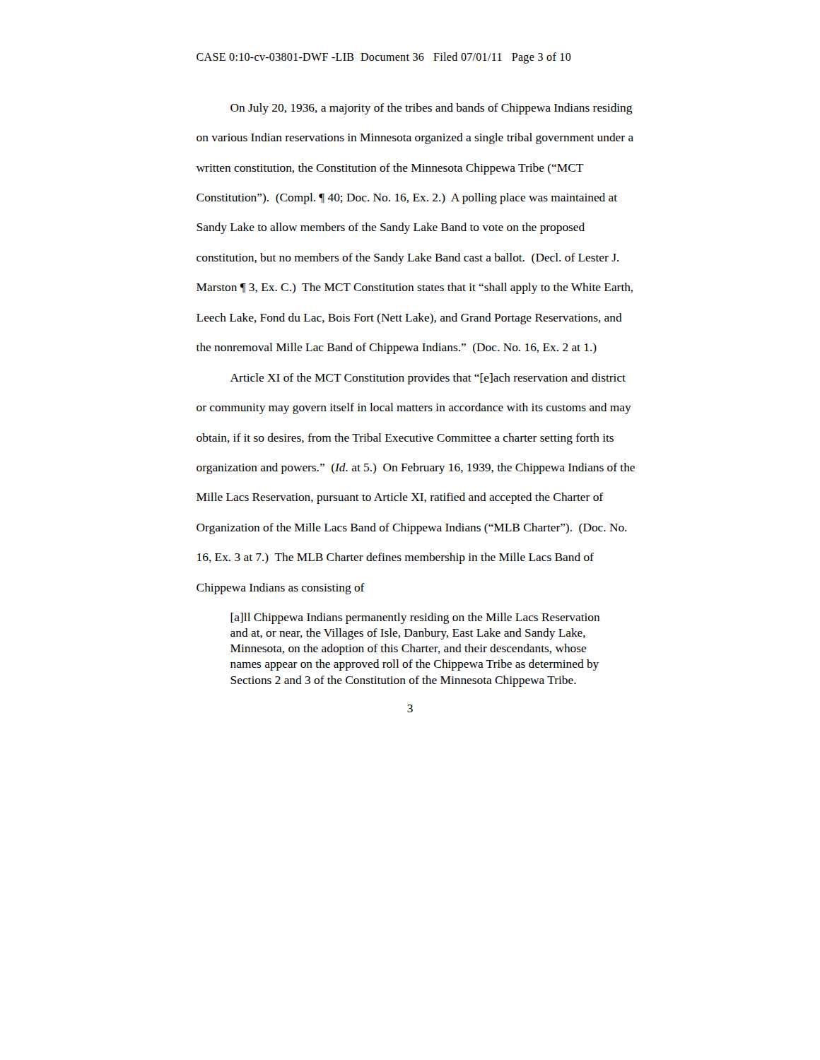CASE 0:10-cv-03801-DWF -LIB Document 36 Filed 07/01/11 Page 3 of 10
On July 20, 1936, a majority of the tribes and bands of Chippewa Indians residing on various Indian reservations in Minnesota organized a single tribal government under a written constitution, the Constitution of the Minnesota Chippewa Tribe (“MCT Constitution”). (Compl. ¶ 40; Doc. No. 16, Ex. 2.) A polling place was maintained at Sandy Lake to allow members of the Sandy Lake Band to vote on the proposed constitution, but no members of the Sandy Lake Band cast a ballot. (Decl. of Lester J. Marston ¶ 3, Ex. C.) The MCT Constitution states that it “shall apply to the White Earth, Leech Lake, Fond du Lac, Bois Fort (Nett Lake), and Grand Portage Reservations, and the nonremoval Mille Lac Band of Chippewa Indians.” (Doc. No. 16, Ex. 2 at 1.)
Article XI of the MCT Constitution provides that “[e]ach reservation and district or community may govern itself in local matters in accordance with its customs and may obtain, if it so desires, from the Tribal Executive Committee a charter setting forth its organization and powers.” (Id. at 5.) On February 16, 1939, the Chippewa Indians of the Mille Lacs Reservation, pursuant to Article XI, ratified and accepted the Charter of Organization of the Mille Lacs Band of Chippewa Indians (“MLB Charter”). (Doc. No. 16, Ex. 3 at 7.) The MLB Charter defines membership in the Mille Lacs Band of Chippewa Indians as consisting of
[a]ll Chippewa Indians permanently residing on the Mille Lacs Reservation and at, or near, the Villages of Isle, Danbury, East Lake and Sandy Lake, Minnesota, on the adoption of this Charter, and their descendants, whose names appear on the approved roll of the Chippewa Tribe as determined by Sections 2 and 3 of the Constitution of the Minnesota Chippewa Tribe.
3